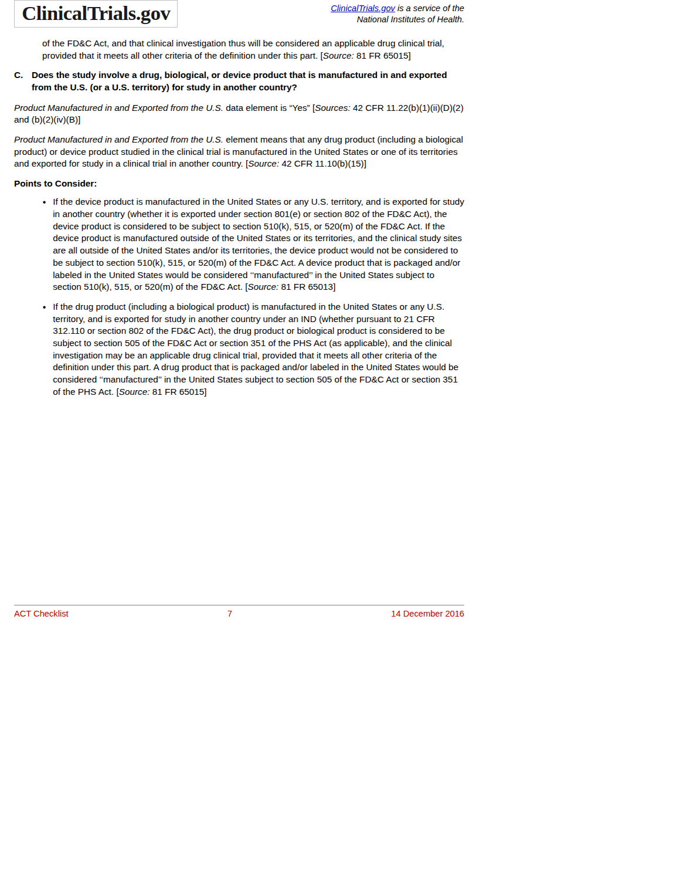ClinicalTrials. gov
ClinicalTrials.gov is a service of the
National Institutes of Health.
of the FD&C Act, and that clinical investigation thus will be considered an applicable drug clinical trial, provided that it meets all other criteria of the definition under this part. [Source: 81 FR 65015]
C. Does the study involve a drug, biological, or device product that is manufactured in and exported from the U.S. (or a U.S. territory) for study in another country?
Product Manufactured in and Exported from the U.S. data element is “Yes” [Sources: 42 CFR 11.22(b)(1)(ii)(D)(2) and (b)(2)(iv)(B)]
Product Manufactured in and Exported from the U.S. element means that any drug product (including a biological product) or device product studied in the clinical trial is manufactured in the United States or one of its territories and exported for study in a clinical trial in another country. [Source: 42 CFR 11.10(b)(15)]
Points to Consider:
If the device product is manufactured in the United States or any U.S. territory, and is exported for study in another country (whether it is exported under section 801(e) or section 802 of the FD&C Act), the device product is considered to be subject to section 510(k), 515, or 520(m) of the FD&C Act. If the device product is manufactured outside of the United States or its territories, and the clinical study sites are all outside of the United States and/or its territories, the device product would not be considered to be subject to section 510(k), 515, or 520(m) of the FD&C Act. A device product that is packaged and/or labeled in the United States would be considered ‘‘manufactured’’ in the United States subject to section 510(k), 515, or 520(m) of the FD&C Act. [Source: 81 FR 65013]
If the drug product (including a biological product) is manufactured in the United States or any U.S. territory, and is exported for study in another country under an IND (whether pursuant to 21 CFR 312.110 or section 802 of the FD&C Act), the drug product or biological product is considered to be subject to section 505 of the FD&C Act or section 351 of the PHS Act (as applicable), and the clinical investigation may be an applicable drug clinical trial, provided that it meets all other criteria of the definition under this part. A drug product that is packaged and/or labeled in the United States would be considered ‘‘manufactured’’ in the United States subject to section 505 of the FD&C Act or section 351 of the PHS Act. [Source: 81 FR 65015]
ACT Checklist
7
14 December 2016